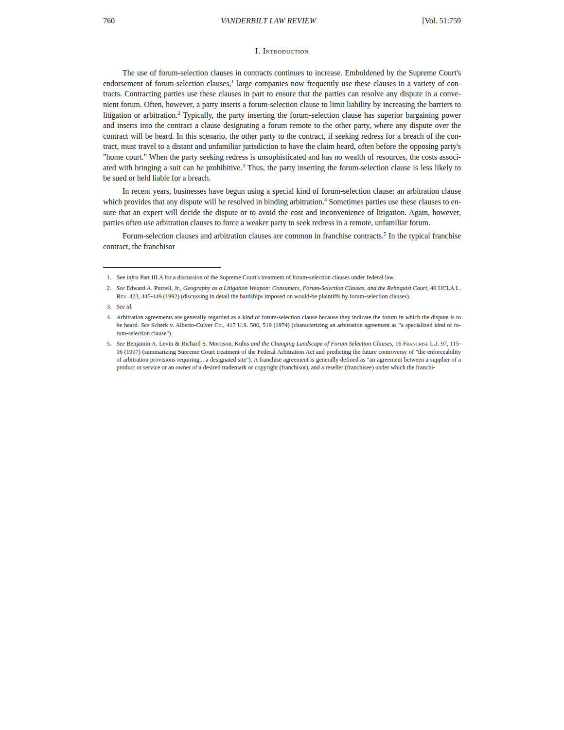760 VANDERBILT LAW REVIEW [Vol. 51:759
I. Introduction
The use of forum-selection clauses in contracts continues to increase. Emboldened by the Supreme Court's endorsement of forum-selection clauses,1 large companies now frequently use these clauses in a variety of contracts. Contracting parties use these clauses in part to ensure that the parties can resolve any dispute in a convenient forum. Often, however, a party inserts a forum-selection clause to limit liability by increasing the barriers to litigation or arbitration.2 Typically, the party inserting the forum-selection clause has superior bargaining power and inserts into the contract a clause designating a forum remote to the other party, where any dispute over the contract will be heard. In this scenario, the other party to the contract, if seeking redress for a breach of the contract, must travel to a distant and unfamiliar jurisdiction to have the claim heard, often before the opposing party's "home court." When the party seeking redress is unsophisticated and has no wealth of resources, the costs associated with bringing a suit can be prohibitive.3 Thus, the party inserting the forum-selection clause is less likely to be sued or held liable for a breach.
In recent years, businesses have begun using a special kind of forum-selection clause: an arbitration clause which provides that any dispute will be resolved in binding arbitration.4 Sometimes parties use these clauses to ensure that an expert will decide the dispute or to avoid the cost and inconvenience of litigation. Again, however, parties often use arbitration clauses to force a weaker party to seek redress in a remote, unfamiliar forum.
Forum-selection clauses and arbitration clauses are common in franchise contracts.5 In the typical franchise contract, the franchisor
See infra Part III.A for a discussion of the Supreme Court's treatment of forum-selection clauses under federal law.
See Edward A. Purcell, Jr., Geography as a Litigation Weapon: Consumers, Forum-Selection Clauses, and the Rehnquist Court, 40 UCLA L. Rev. 423, 445-449 (1992) (discussing in detail the hardships imposed on would-be plaintiffs by forum-selection clauses).
See id.
Arbitration agreements are generally regarded as a kind of forum-selection clause because they indicate the forum in which the dispute is to be heard. See Scherk v. Alberto-Culver Co., 417 U.S. 506, 519 (1974) (characterizing an arbitration agreement as "a specialized kind of forum-selection clause").
See Benjamin A. Levin & Richard S. Morrison, Kubis and the Changing Landscape of Forum Selection Clauses, 16 Franchise L.J. 97, 115-16 (1997) (summarizing Supreme Court treatment of the Federal Arbitration Act and predicting the future controversy of "the enforceability of arbitration provisions requiring... a designated site"). A franchise agreement is generally defined as "an agreement between a supplier of a product or service or an owner of a desired trademark or copyright (franchisor), and a reseller (franchisee) under which the franchi-